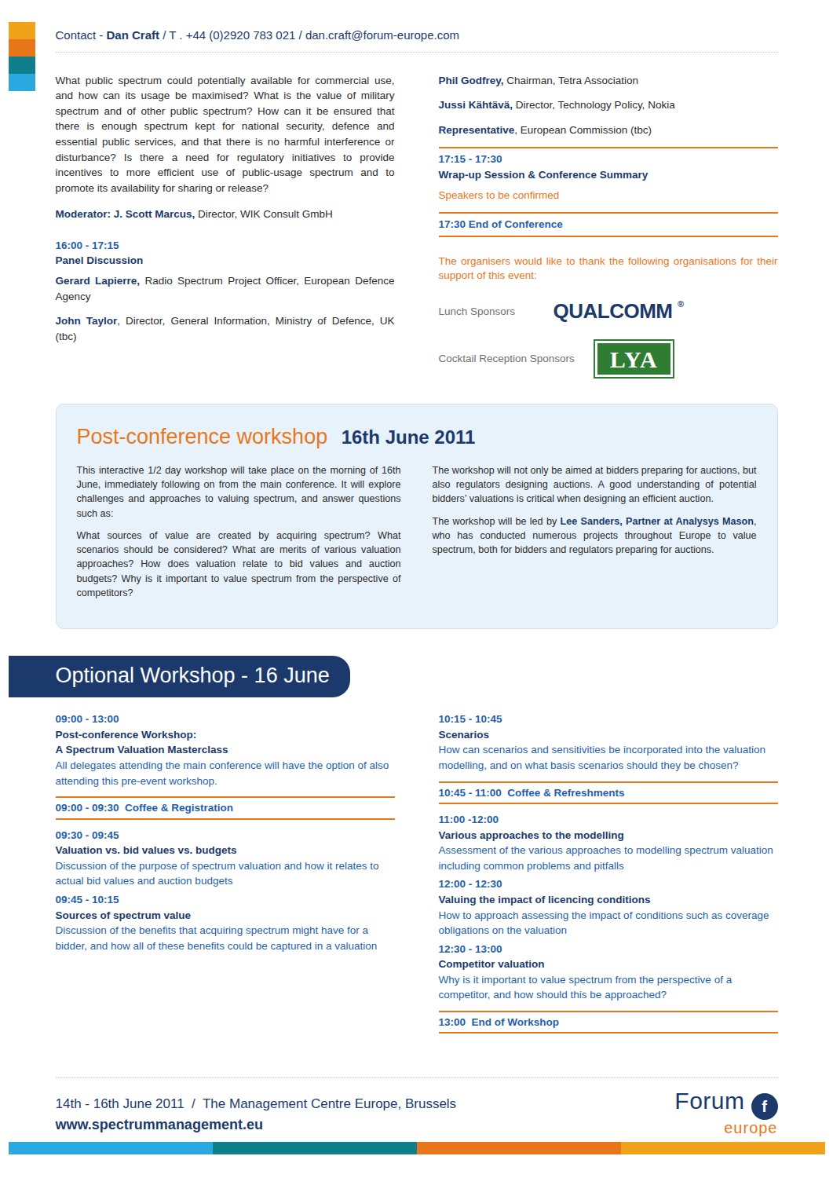Contact - Dan Craft / T . +44 (0)2920 783 021 / dan.craft@forum-europe.com
What public spectrum could potentially available for commercial use, and how can its usage be maximised? What is the value of military spectrum and of other public spectrum? How can it be ensured that there is enough spectrum kept for national security, defence and essential public services, and that there is no harmful interference or disturbance? Is there a need for regulatory initiatives to provide incentives to more efficient use of public-usage spectrum and to promote its availability for sharing or release?
Moderator: J. Scott Marcus, Director, WIK Consult GmbH
16:00 - 17:15 Panel Discussion
Gerard Lapierre, Radio Spectrum Project Officer, European Defence Agency
John Taylor, Director, General Information, Ministry of Defence, UK (tbc)
Phil Godfrey, Chairman, Tetra Association
Jussi Kähtävä, Director, Technology Policy, Nokia
Representative, European Commission (tbc)
17:15 - 17:30
Wrap-up Session & Conference Summary
Speakers to be confirmed
17:30 End of Conference
The organisers would like to thank the following organisations for their support of this event:
Lunch Sponsors
QUALCOMM®
Cocktail Reception Sponsors
LYA
Post-conference workshop 16th June 2011
This interactive 1/2 day workshop will take place on the morning of 16th June, immediately following on from the main conference. It will explore challenges and approaches to valuing spectrum, and answer questions such as:
What sources of value are created by acquiring spectrum? What scenarios should be considered? What are merits of various valuation approaches? How does valuation relate to bid values and auction budgets? Why is it important to value spectrum from the perspective of competitors?
The workshop will not only be aimed at bidders preparing for auctions, but also regulators designing auctions. A good understanding of potential bidders’ valuations is critical when designing an efficient auction.
The workshop will be led by Lee Sanders, Partner at Analysys Mason, who has conducted numerous projects throughout Europe to value spectrum, both for bidders and regulators preparing for auctions.
Optional Workshop - 16 June
09:00 - 13:00
Post-conference Workshop:
A Spectrum Valuation Masterclass
All delegates attending the main conference will have the option of also attending this pre-event workshop.
09:00 - 09:30 Coffee & Registration
09:30 - 09:45
Valuation vs. bid values vs. budgets
Discussion of the purpose of spectrum valuation and how it relates to actual bid values and auction budgets
09:45 - 10:15
Sources of spectrum value
Discussion of the benefits that acquiring spectrum might have for a bidder, and how all of these benefits could be captured in a valuation
10:15 - 10:45
Scenarios
How can scenarios and sensitivities be incorporated into the valuation modelling, and on what basis scenarios should they be chosen?
10:45 - 11:00 Coffee & Refreshments
11:00 -12:00
Various approaches to the modelling
Assessment of the various approaches to modelling spectrum valuation including common problems and pitfalls
12:00 - 12:30
Valuing the impact of licencing conditions
How to approach assessing the impact of conditions such as coverage obligations on the valuation
12:30 - 13:00
Competitor valuation
Why is it important to value spectrum from the perspective of a competitor, and how should this be approached?
13:00 End of Workshop
14th - 16th June 2011 / The Management Centre Europe, Brussels
www.spectrummanagement.eu
Forum f
europe